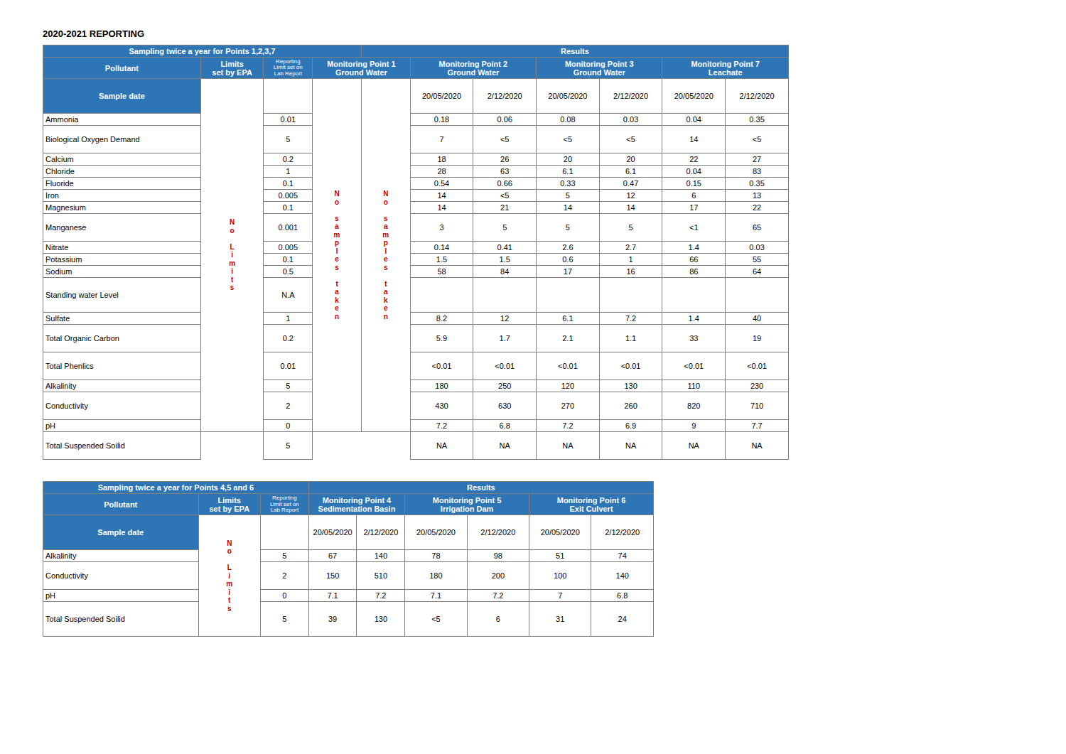2020-2021 REPORTING
| Sampling twice a year for Points 1,2,3,7 | Results |
| Pollutant | Limits set by EPA | Reporting Limit set on Lab Report | Monitoring Point 1 Ground Water | Monitoring Point 2 Ground Water | Monitoring Point 3 Ground Water | Monitoring Point 7 Leachate |
| Sample date | N o L i m i t s | | N o s a m p l e s t a k e n | N o s a m p l e s t a k e n | 20/05/2020 | 2/12/2020 | 20/05/2020 | 2/12/2020 | 20/05/2020 | 2/12/2020 |
| Ammonia | 0.01 | 0.18 | 0.06 | 0.08 | 0.03 | 0.04 | 0.35 |
| Biological Oxygen Demand | 5 | 7 | <5 | <5 | <5 | 14 | <5 |
| Calcium | 0.2 | 18 | 26 | 20 | 20 | 22 | 27 |
| Chloride | 1 | 28 | 63 | 6.1 | 6.1 | 0.04 | 83 |
| Fluoride | 0.1 | 0.54 | 0.66 | 0.33 | 0.47 | 0.15 | 0.35 |
| Iron | 0.005 | 14 | <5 | 5 | 12 | 6 | 13 |
| Magnesium | 0.1 | 14 | 21 | 14 | 14 | 17 | 22 |
| Manganese | 0.001 | 3 | 5 | 5 | 5 | <1 | 65 |
| Nitrate | 0.005 | 0.14 | 0.41 | 2.6 | 2.7 | 1.4 | 0.03 |
| Potassium | 0.1 | 1.5 | 1.5 | 0.6 | 1 | 66 | 55 |
| Sodium | 0.5 | 58 | 84 | 17 | 16 | 86 | 64 |
| Standing water Level | N.A | | | | | | |
| Sulfate | 1 | 8.2 | 12 | 6.1 | 7.2 | 1.4 | 40 |
| Total Organic Carbon | 0.2 | 5.9 | 1.7 | 2.1 | 1.1 | 33 | 19 |
| Total Phenlics | 0.01 | <0.01 | <0.01 | <0.01 | <0.01 | <0.01 | <0.01 |
| Alkalinity | 5 | 180 | 250 | 120 | 130 | 110 | 230 |
| Conductivity | 2 | 430 | 630 | 270 | 260 | 820 | 710 |
| pH | 0 | 7.2 | 6.8 | 7.2 | 6.9 | 9 | 7.7 |
| Total Suspended Soilid | | 5 | | | NA | NA | NA | NA | NA | NA |
| Sampling twice a year for Points 4,5 and 6 | Results |
| Pollutant | Limits set by EPA | Reporting Limit set on Lab Report | Monitoring Point 4 Sedimentation Basin | Monitoring Point 5 Irrigation Dam | Monitoring Point 6 Exit Culvert |
| Sample date | N o L i m i t s | | 20/05/2020 | 2/12/2020 | 20/05/2020 | 2/12/2020 | 20/05/2020 | 2/12/2020 |
| Alkalinity | 5 | 67 | 140 | 78 | 98 | 51 | 74 |
| Conductivity | 2 | 150 | 510 | 180 | 200 | 100 | 140 |
| pH | 0 | 7.1 | 7.2 | 7.1 | 7.2 | 7 | 6.8 |
| Total Suspended Soilid | 5 | 39 | 130 | <5 | 6 | 31 | 24 |